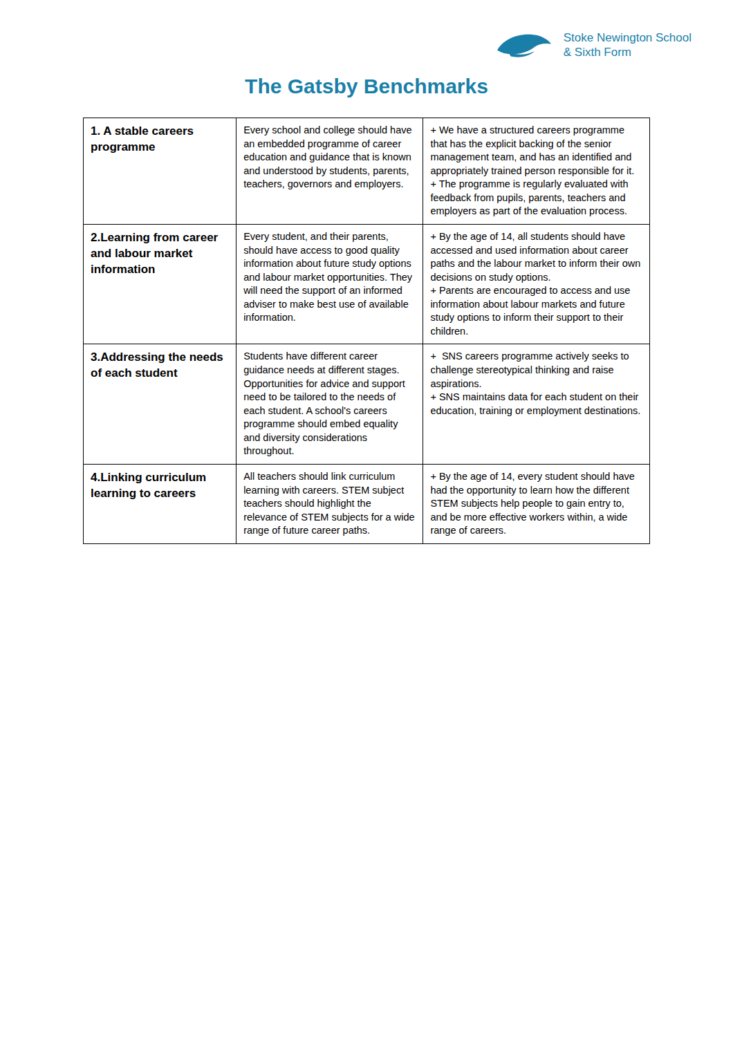Stoke Newington School
& Sixth Form
The Gatsby Benchmarks
| 1. A stable careers programme | Every school and college should have an embedded programme of career education and guidance that is known and understood by students, parents, teachers, governors and employers. | + We have a structured careers programme that has the explicit backing of the senior management team, and has an identified and appropriately trained person responsible for it. + The programme is regularly evaluated with feedback from pupils, parents, teachers and employers as part of the evaluation process. |
| 2.Learning from career and labour market information | Every student, and their parents, should have access to good quality information about future study options and labour market opportunities. They will need the support of an informed adviser to make best use of available information. | + By the age of 14, all students should have accessed and used information about career paths and the labour market to inform their own decisions on study options. + Parents are encouraged to access and use information about labour markets and future study options to inform their support to their children. |
| 3.Addressing the needs of each student | Students have different career guidance needs at different stages. Opportunities for advice and support need to be tailored to the needs of each student. A school's careers programme should embed equality and diversity considerations throughout. | + SNS careers programme actively seeks to challenge stereotypical thinking and raise aspirations. + SNS maintains data for each student on their education, training or employment destinations. |
| 4.Linking curriculum learning to careers | All teachers should link curriculum learning with careers. STEM subject teachers should highlight the relevance of STEM subjects for a wide range of future career paths. | + By the age of 14, every student should have had the opportunity to learn how the different STEM subjects help people to gain entry to, and be more effective workers within, a wide range of careers. |